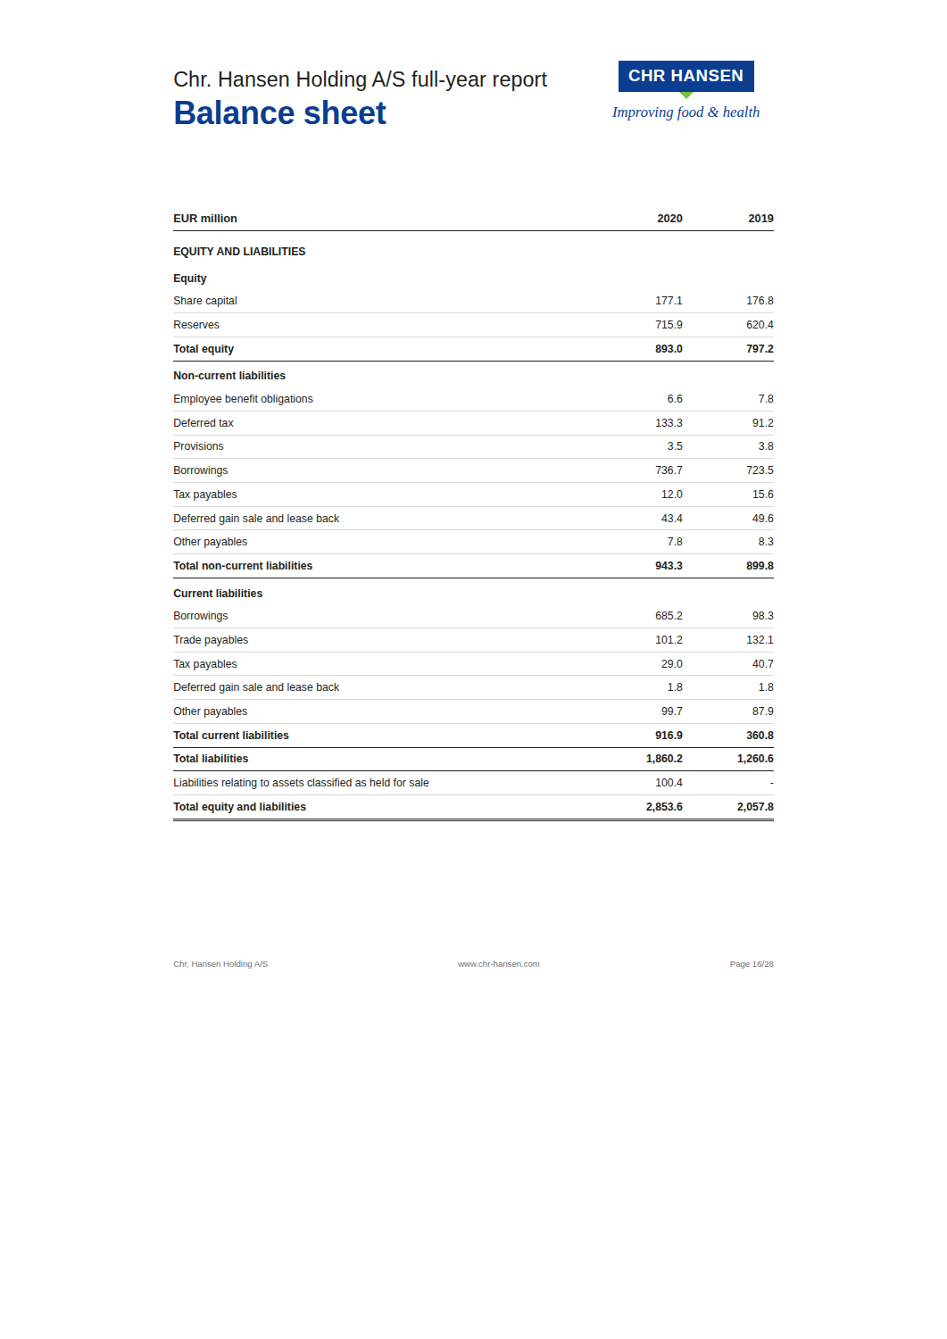Chr. Hansen Holding A/S full-year report
Balance sheet
CHR HANSEN
Improving food & health
| EUR million | 2020 | 2019 |
| --- | --- | --- |
| EQUITY AND LIABILITIES | | |
| Equity | | |
| Share capital | 177.1 | 176.8 |
| Reserves | 715.9 | 620.4 |
| Total equity | 893.0 | 797.2 |
| Non-current liabilities | | |
| Employee benefit obligations | 6.6 | 7.8 |
| Deferred tax | 133.3 | 91.2 |
| Provisions | 3.5 | 3.8 |
| Borrowings | 736.7 | 723.5 |
| Tax payables | 12.0 | 15.6 |
| Deferred gain sale and lease back | 43.4 | 49.6 |
| Other payables | 7.8 | 8.3 |
| Total non-current liabilities | 943.3 | 899.8 |
| Current liabilities | | |
| Borrowings | 685.2 | 98.3 |
| Trade payables | 101.2 | 132.1 |
| Tax payables | 29.0 | 40.7 |
| Deferred gain sale and lease back | 1.8 | 1.8 |
| Other payables | 99.7 | 87.9 |
| Total current liabilities | 916.9 | 360.8 |
| Total liabilities | 1,860.2 | 1,260.6 |
| Liabilities relating to assets classified as held for sale | 100.4 | - |
| Total equity and liabilities | 2,853.6 | 2,057.8 |
Chr. Hansen Holding A/S
www.chr-hansen.com
Page 16/28